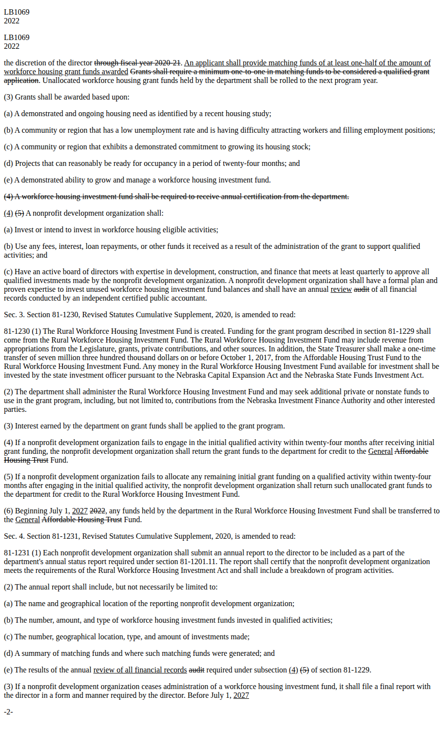LB1069
2022
LB1069
2022
the discretion of the director through fiscal year 2020-21. An applicant shall provide matching funds of at least one-half of the amount of workforce housing grant funds awarded Grants shall require a minimum one-to-one in matching funds to be considered a qualified grant application. Unallocated workforce housing grant funds held by the department shall be rolled to the next program year.
(3) Grants shall be awarded based upon:
(a) A demonstrated and ongoing housing need as identified by a recent housing study;
(b) A community or region that has a low unemployment rate and is having difficulty attracting workers and filling employment positions;
(c) A community or region that exhibits a demonstrated commitment to growing its housing stock;
(d) Projects that can reasonably be ready for occupancy in a period of twenty-four months; and
(e) A demonstrated ability to grow and manage a workforce housing investment fund.
(4) A workforce housing investment fund shall be required to receive annual certification from the department.
(4) (5) A nonprofit development organization shall:
(a) Invest or intend to invest in workforce housing eligible activities;
(b) Use any fees, interest, loan repayments, or other funds it received as a result of the administration of the grant to support qualified activities; and
(c) Have an active board of directors with expertise in development, construction, and finance that meets at least quarterly to approve all qualified investments made by the nonprofit development organization. A nonprofit development organization shall have a formal plan and proven expertise to invest unused workforce housing investment fund balances and shall have an annual review audit of all financial records conducted by an independent certified public accountant.
Sec. 3. Section 81-1230, Revised Statutes Cumulative Supplement, 2020, is amended to read:
81-1230 (1) The Rural Workforce Housing Investment Fund is created. Funding for the grant program described in section 81-1229 shall come from the Rural Workforce Housing Investment Fund. The Rural Workforce Housing Investment Fund may include revenue from appropriations from the Legislature, grants, private contributions, and other sources. In addition, the State Treasurer shall make a one-time transfer of seven million three hundred thousand dollars on or before October 1, 2017, from the Affordable Housing Trust Fund to the Rural Workforce Housing Investment Fund. Any money in the Rural Workforce Housing Investment Fund available for investment shall be invested by the state investment officer pursuant to the Nebraska Capital Expansion Act and the Nebraska State Funds Investment Act.
(2) The department shall administer the Rural Workforce Housing Investment Fund and may seek additional private or nonstate funds to use in the grant program, including, but not limited to, contributions from the Nebraska Investment Finance Authority and other interested parties.
(3) Interest earned by the department on grant funds shall be applied to the grant program.
(4) If a nonprofit development organization fails to engage in the initial qualified activity within twenty-four months after receiving initial grant funding, the nonprofit development organization shall return the grant funds to the department for credit to the General Affordable Housing Trust Fund.
(5) If a nonprofit development organization fails to allocate any remaining initial grant funding on a qualified activity within twenty-four months after engaging in the initial qualified activity, the nonprofit development organization shall return such unallocated grant funds to the department for credit to the Rural Workforce Housing Investment Fund.
(6) Beginning July 1, 2027 2022, any funds held by the department in the Rural Workforce Housing Investment Fund shall be transferred to the General Affordable Housing Trust Fund.
Sec. 4. Section 81-1231, Revised Statutes Cumulative Supplement, 2020, is amended to read:
81-1231 (1) Each nonprofit development organization shall submit an annual report to the director to be included as a part of the department's annual status report required under section 81-1201.11. The report shall certify that the nonprofit development organization meets the requirements of the Rural Workforce Housing Investment Act and shall include a breakdown of program activities.
(2) The annual report shall include, but not necessarily be limited to:
(a) The name and geographical location of the reporting nonprofit development organization;
(b) The number, amount, and type of workforce housing investment funds invested in qualified activities;
(c) The number, geographical location, type, and amount of investments made;
(d) A summary of matching funds and where such matching funds were generated; and
(e) The results of the annual review of all financial records audit required under subsection (4) (5) of section 81-1229.
(3) If a nonprofit development organization ceases administration of a workforce housing investment fund, it shall file a final report with the director in a form and manner required by the director. Before July 1, 2027
-2-